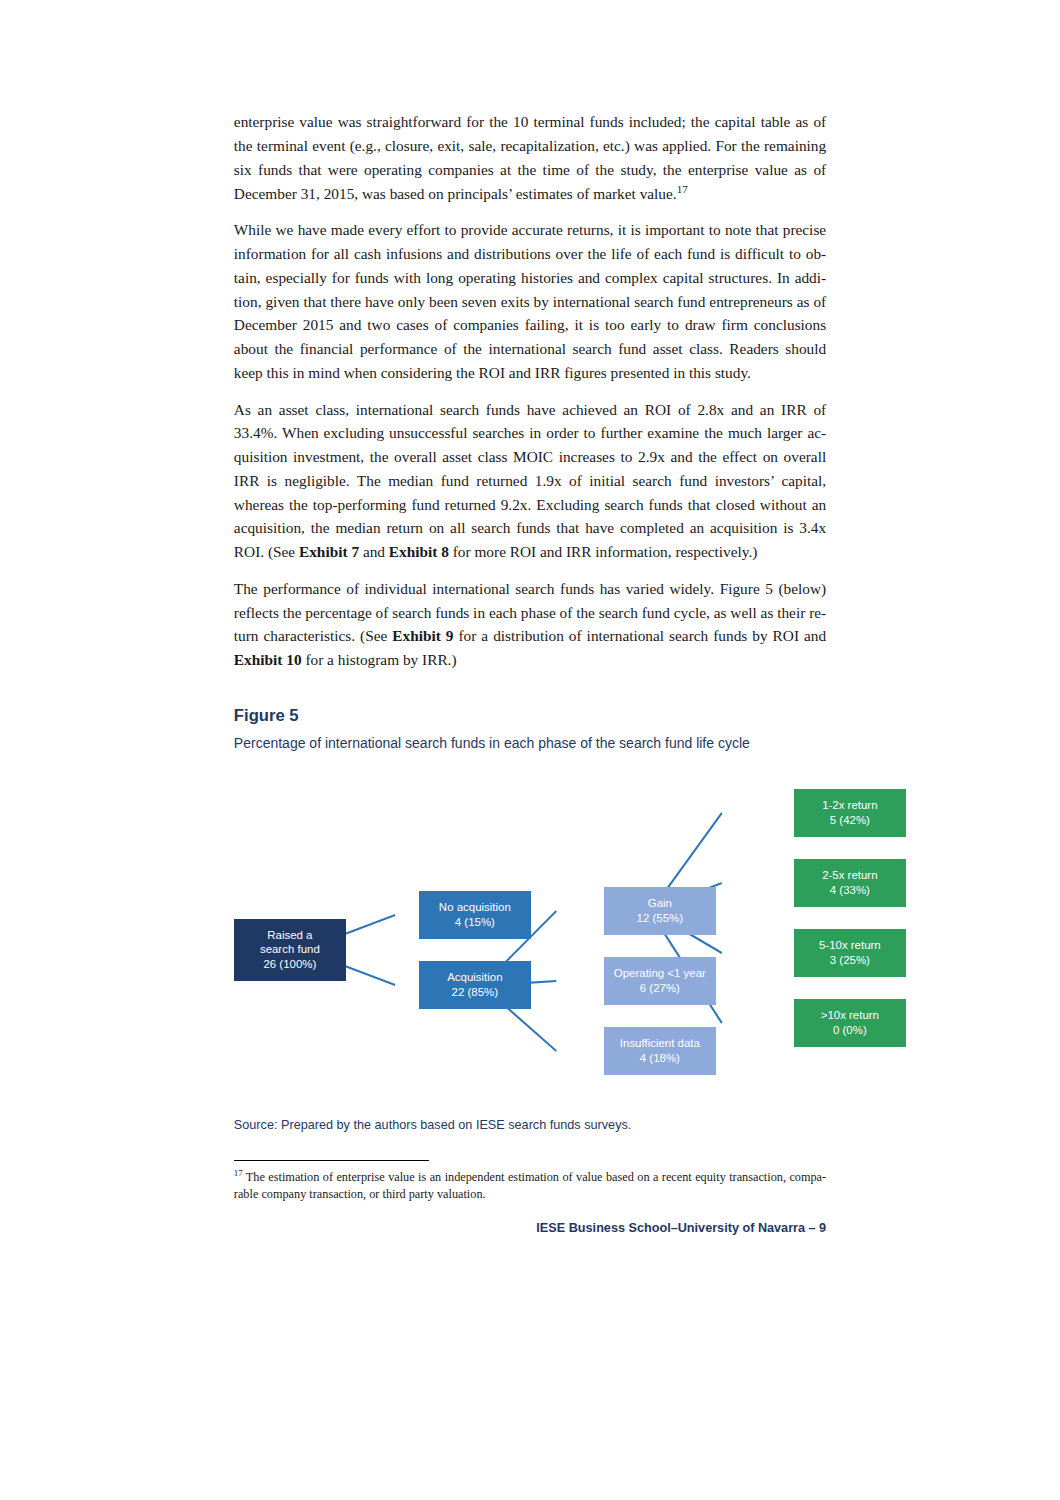enterprise value was straightforward for the 10 terminal funds included; the capital table as of the terminal event (e.g., closure, exit, sale, recapitalization, etc.) was applied. For the remaining six funds that were operating companies at the time of the study, the enterprise value as of December 31, 2015, was based on principals’ estimates of market value.17
While we have made every effort to provide accurate returns, it is important to note that precise information for all cash infusions and distributions over the life of each fund is difficult to obtain, especially for funds with long operating histories and complex capital structures. In addition, given that there have only been seven exits by international search fund entrepreneurs as of December 2015 and two cases of companies failing, it is too early to draw firm conclusions about the financial performance of the international search fund asset class. Readers should keep this in mind when considering the ROI and IRR figures presented in this study.
As an asset class, international search funds have achieved an ROI of 2.8x and an IRR of 33.4%. When excluding unsuccessful searches in order to further examine the much larger acquisition investment, the overall asset class MOIC increases to 2.9x and the effect on overall IRR is negligible. The median fund returned 1.9x of initial search fund investors’ capital, whereas the top-performing fund returned 9.2x. Excluding search funds that closed without an acquisition, the median return on all search funds that have completed an acquisition is 3.4x ROI. (See Exhibit 7 and Exhibit 8 for more ROI and IRR information, respectively.)
The performance of individual international search funds has varied widely. Figure 5 (below) reflects the percentage of search funds in each phase of the search fund cycle, as well as their return characteristics. (See Exhibit 9 for a distribution of international search funds by ROI and Exhibit 10 for a histogram by IRR.)
Figure 5
Percentage of international search funds in each phase of the search fund life cycle
Raised a
search fund
26 (100%)
No acquisition
4 (15%)
Acquisition
22 (85%)
Gain
12 (55%)
Operating <1 year
6 (27%)
Insufficient data
4 (18%)
1-2x return
5 (42%)
2-5x return
4 (33%)
5-10x return
3 (25%)
>10x return
0 (0%)
Source: Prepared by the authors based on IESE search funds surveys.
17 The estimation of enterprise value is an independent estimation of value based on a recent equity transaction, comparable company transaction, or third party valuation.
IESE Business School–University of Navarra – 9